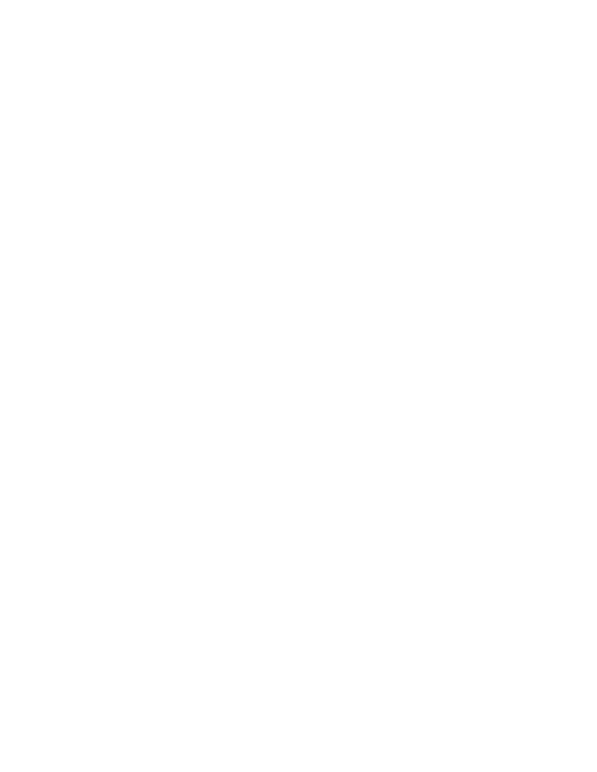Fresh vegetables arranged in a row on a white background.